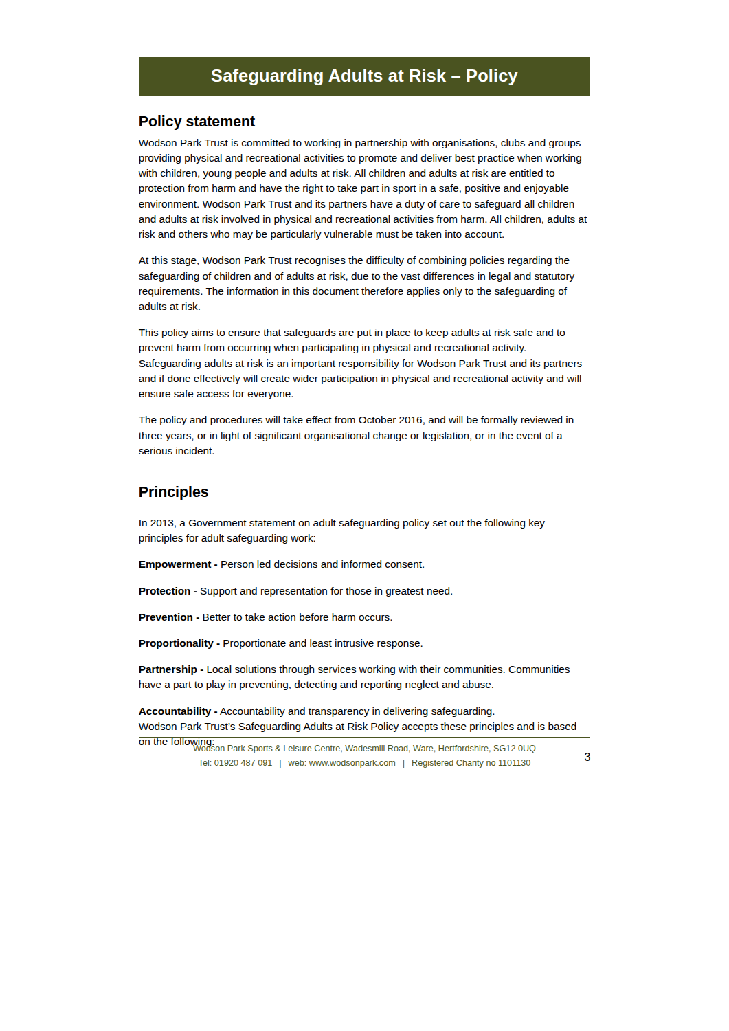Safeguarding Adults at Risk – Policy
Policy statement
Wodson Park Trust is committed to working in partnership with organisations, clubs and groups providing physical and recreational activities to promote and deliver best practice when working with children, young people and adults at risk. All children and adults at risk are entitled to protection from harm and have the right to take part in sport in a safe, positive and enjoyable environment. Wodson Park Trust and its partners have a duty of care to safeguard all children and adults at risk involved in physical and recreational activities from harm. All children, adults at risk and others who may be particularly vulnerable must be taken into account.
At this stage, Wodson Park Trust recognises the difficulty of combining policies regarding the safeguarding of children and of adults at risk, due to the vast differences in legal and statutory requirements. The information in this document therefore applies only to the safeguarding of adults at risk.
This policy aims to ensure that safeguards are put in place to keep adults at risk safe and to prevent harm from occurring when participating in physical and recreational activity. Safeguarding adults at risk is an important responsibility for Wodson Park Trust and its partners and if done effectively will create wider participation in physical and recreational activity and will ensure safe access for everyone.
The policy and procedures will take effect from October 2016, and will be formally reviewed in three years, or in light of significant organisational change or legislation, or in the event of a serious incident.
Principles
In 2013, a Government statement on adult safeguarding policy set out the following key principles for adult safeguarding work:
Empowerment - Person led decisions and informed consent.
Protection - Support and representation for those in greatest need.
Prevention - Better to take action before harm occurs.
Proportionality - Proportionate and least intrusive response.
Partnership - Local solutions through services working with their communities. Communities have a part to play in preventing, detecting and reporting neglect and abuse.
Accountability - Accountability and transparency in delivering safeguarding.
Wodson Park Trust’s Safeguarding Adults at Risk Policy accepts these principles and is based on the following:
Wodson Park Sports & Leisure Centre, Wadesmill Road, Ware, Hertfordshire, SG12 0UQ
Tel: 01920 487 091|web: www.wodsonpark.com|Registered Charity no 1101130
3